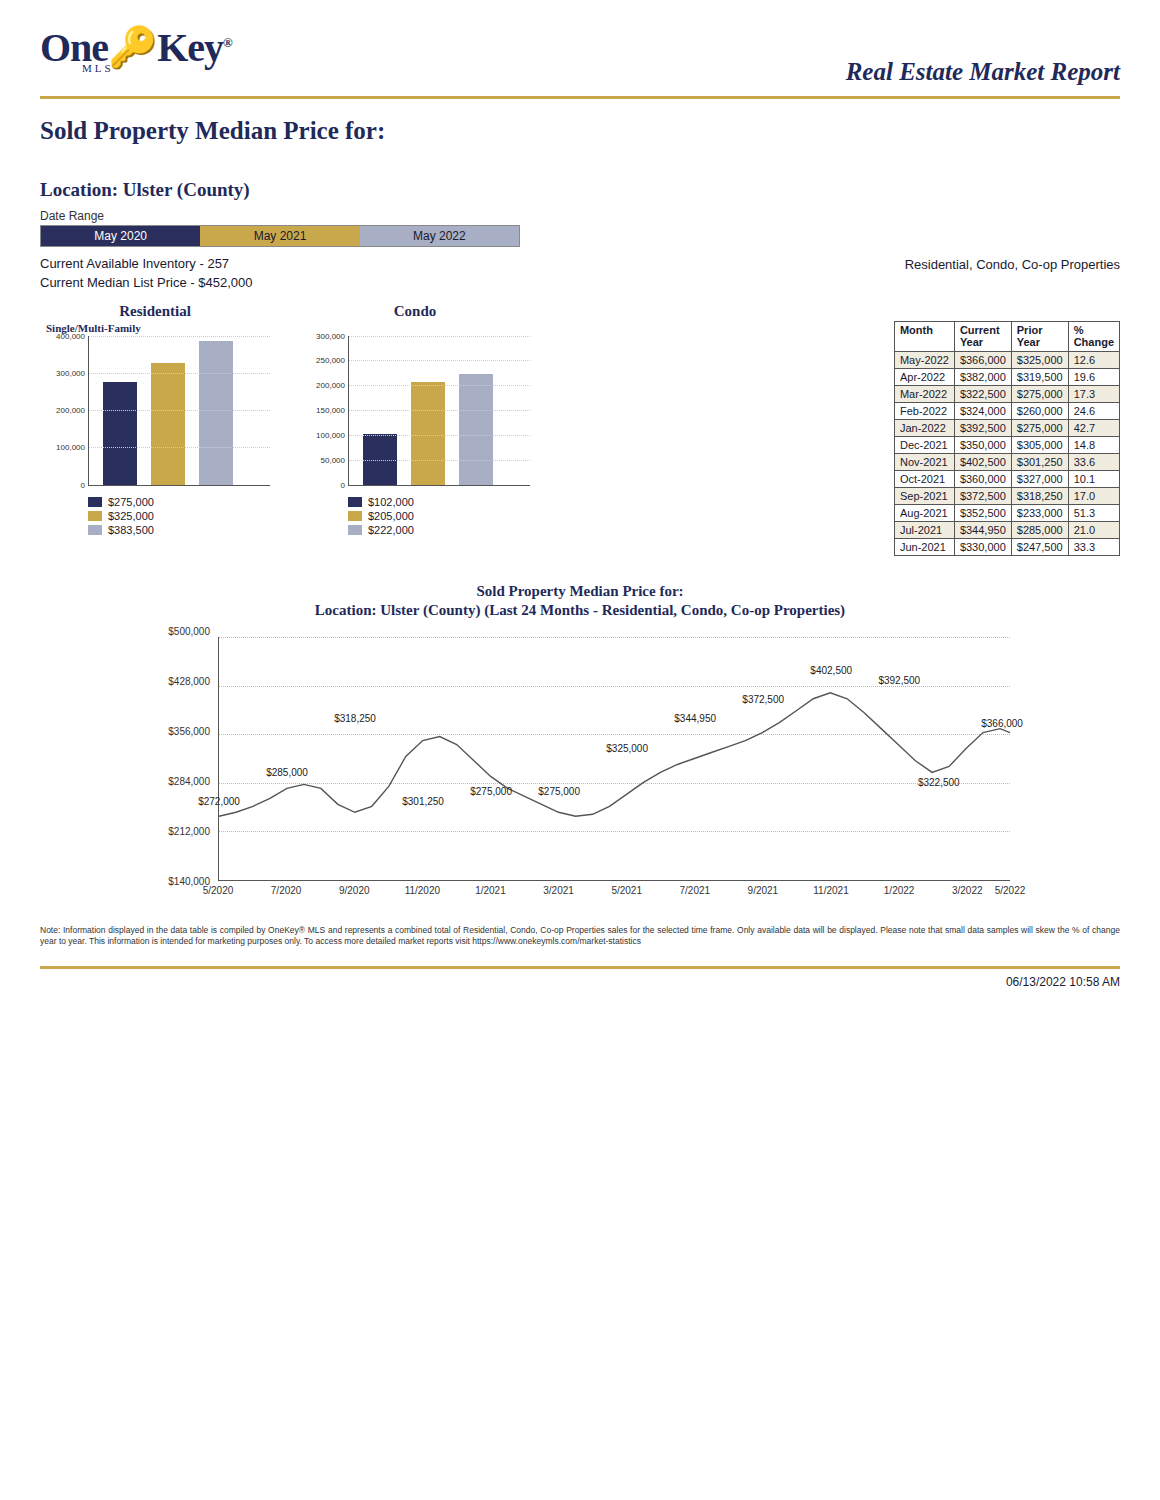One🔑Key®
MLS
Real Estate Market Report
Sold Property Median Price for:
Location: Ulster (County)
Date Range
May 2020
May 2021
May 2022
Current Available Inventory - 257
Current Median List Price - $452,000
Residential, Condo, Co-op Properties
Residential
Single/Multi-Family
400,000 300,000 200,000 100,000 0
$275,000
$325,000
$383,500
Condo
300,000 250,000 200,000 150,000 100,000 50,000 0
$102,000
$205,000
$222,000
| Month | Current Year | Prior Year | % Change |
| --- | --- | --- | --- |
| May-2022 | $366,000 | $325,000 | 12.6 |
| Apr-2022 | $382,000 | $319,500 | 19.6 |
| Mar-2022 | $322,500 | $275,000 | 17.3 |
| Feb-2022 | $324,000 | $260,000 | 24.6 |
| Jan-2022 | $392,500 | $275,000 | 42.7 |
| Dec-2021 | $350,000 | $305,000 | 14.8 |
| Nov-2021 | $402,500 | $301,250 | 33.6 |
| Oct-2021 | $360,000 | $327,000 | 10.1 |
| Sep-2021 | $372,500 | $318,250 | 17.0 |
| Aug-2021 | $352,500 | $233,000 | 51.3 |
| Jul-2021 | $344,950 | $285,000 | 21.0 |
| Jun-2021 | $330,000 | $247,500 | 33.3 |
Sold Property Median Price for:
Location: Ulster (County) (Last 24 Months - Residential, Condo, Co-op Properties)
$500,000 $428,000 $356,000 $284,000 $212,000 $140,000
$272,000
$285,000
$318,250
$301,250
$275,000
$275,000
$325,000
$344,950
$372,500
$402,500
$392,500
$322,500
$366,000
5/2020 7/2020 9/2020 11/2020 1/2021 3/2021 5/2021 7/2021 9/2021 11/2021 1/2022 3/2022 5/2022
Note: Information displayed in the data table is compiled by OneKey® MLS and represents a combined total of Residential, Condo, Co-op Properties sales for the selected time frame. Only available data will be displayed. Please note that small data samples will skew the % of change year to year. This information is intended for marketing purposes only. To access more detailed market reports visit https://www.onekeymls.com/market-statistics
06/13/2022 10:58 AM